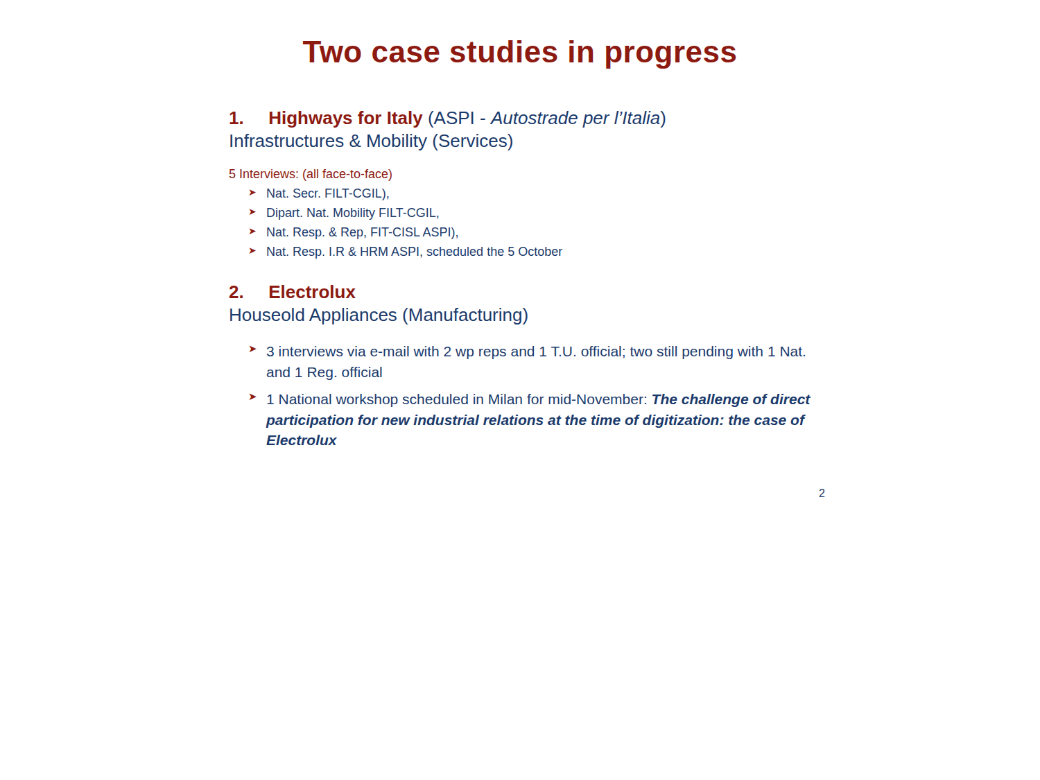Two case studies in progress
Highways for Italy (ASPI - Autostrade per l’Italia)
Infrastructures & Mobility (Services)
5 Interviews: (all face-to-face)
Nat. Secr. FILT-CGIL),
Dipart. Nat. Mobility FILT-CGIL,
Nat. Resp. & Rep, FIT-CISL ASPI),
Nat. Resp. I.R & HRM ASPI, scheduled the 5 October
Electrolux
Houseold Appliances (Manufacturing)
3 interviews via e-mail with 2 wp reps and 1 T.U. official; two still pending with 1 Nat. and 1 Reg. official
1 National workshop scheduled in Milan for mid-November: The challenge of direct participation for new industrial relations at the time of digitization: the case of Electrolux
2